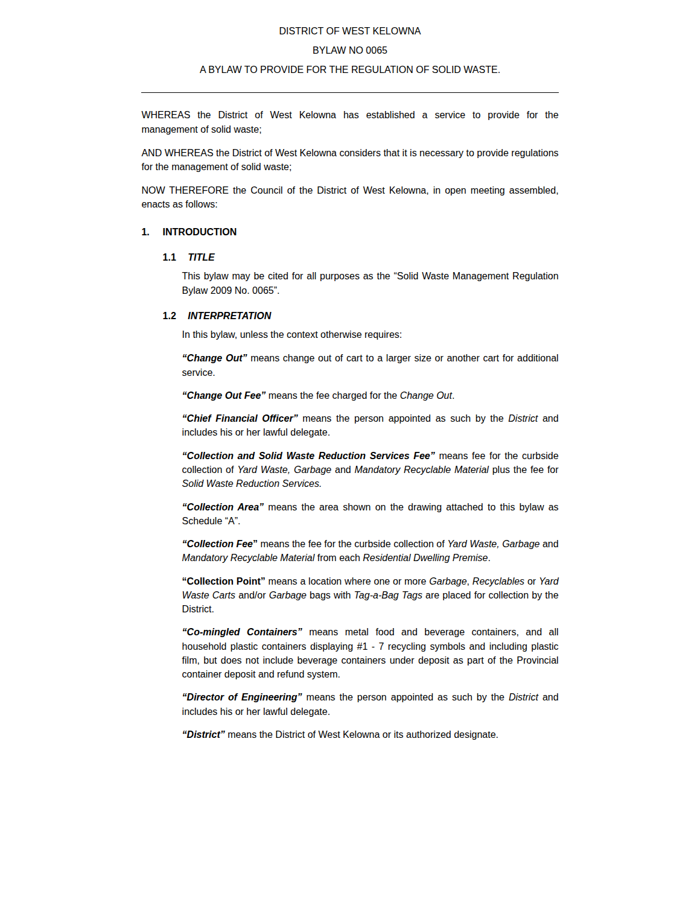DISTRICT OF WEST KELOWNA
BYLAW NO 0065
A BYLAW TO PROVIDE FOR THE REGULATION OF SOLID WASTE.
WHEREAS the District of West Kelowna has established a service to provide for the management of solid waste;
AND WHEREAS the District of West Kelowna considers that it is necessary to provide regulations for the management of solid waste;
NOW THEREFORE the Council of the District of West Kelowna, in open meeting assembled, enacts as follows:
1. INTRODUCTION
1.1 TITLE
This bylaw may be cited for all purposes as the “Solid Waste Management Regulation Bylaw 2009 No. 0065”.
1.2 INTERPRETATION
In this bylaw, unless the context otherwise requires:
“Change Out” means change out of cart to a larger size or another cart for additional service.
“Change Out Fee” means the fee charged for the Change Out.
“Chief Financial Officer” means the person appointed as such by the District and includes his or her lawful delegate.
“Collection and Solid Waste Reduction Services Fee” means fee for the curbside collection of Yard Waste, Garbage and Mandatory Recyclable Material plus the fee for Solid Waste Reduction Services.
“Collection Area” means the area shown on the drawing attached to this bylaw as Schedule “A”.
“Collection Fee” means the fee for the curbside collection of Yard Waste, Garbage and Mandatory Recyclable Material from each Residential Dwelling Premise.
“Collection Point” means a location where one or more Garbage, Recyclables or Yard Waste Carts and/or Garbage bags with Tag-a-Bag Tags are placed for collection by the District.
“Co-mingled Containers” means metal food and beverage containers, and all household plastic containers displaying #1 - 7 recycling symbols and including plastic film, but does not include beverage containers under deposit as part of the Provincial container deposit and refund system.
“Director of Engineering” means the person appointed as such by the District and includes his or her lawful delegate.
“District” means the District of West Kelowna or its authorized designate.